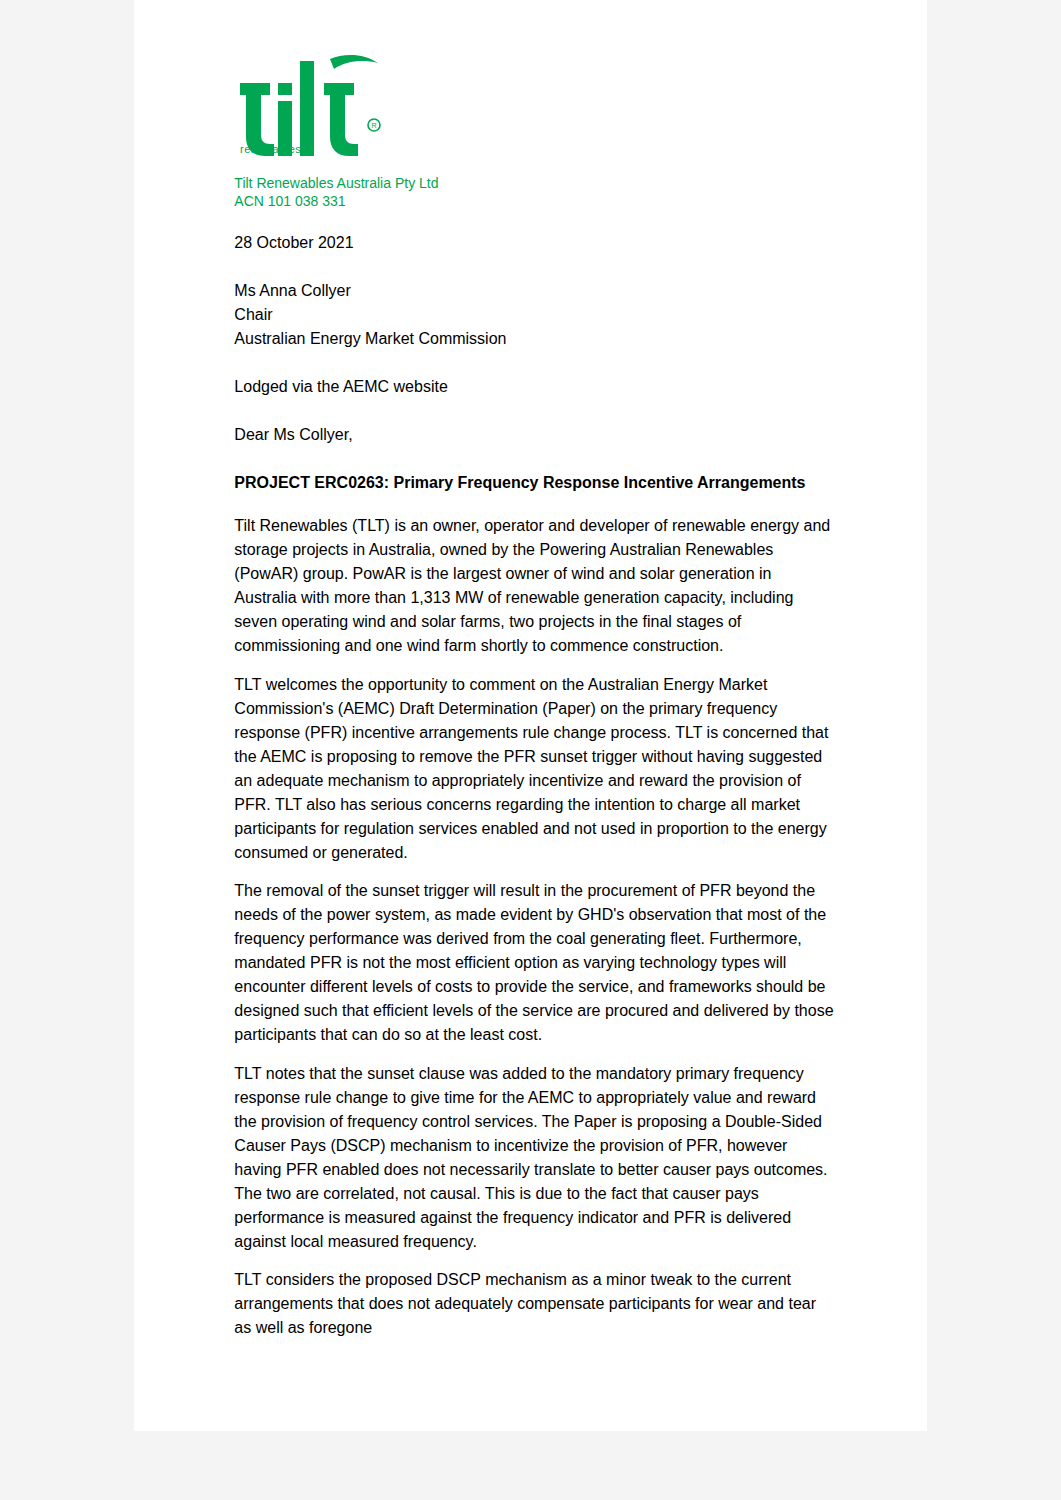R renewables
Tilt Renewables Australia Pty Ltd
ACN 101 038 331
28 October 2021
Ms Anna Collyer Chair Australian Energy Market Commission
Lodged via the AEMC website
Dear Ms Collyer,
PROJECT ERC0263: Primary Frequency Response Incentive Arrangements
Tilt Renewables (TLT) is an owner, operator and developer of renewable energy and storage projects in Australia, owned by the Powering Australian Renewables (PowAR) group. PowAR is the largest owner of wind and solar generation in Australia with more than 1,313 MW of renewable generation capacity, including seven operating wind and solar farms, two projects in the final stages of commissioning and one wind farm shortly to commence construction.
TLT welcomes the opportunity to comment on the Australian Energy Market Commission's (AEMC) Draft Determination (Paper) on the primary frequency response (PFR) incentive arrangements rule change process. TLT is concerned that the AEMC is proposing to remove the PFR sunset trigger without having suggested an adequate mechanism to appropriately incentivize and reward the provision of PFR. TLT also has serious concerns regarding the intention to charge all market participants for regulation services enabled and not used in proportion to the energy consumed or generated.
The removal of the sunset trigger will result in the procurement of PFR beyond the needs of the power system, as made evident by GHD's observation that most of the frequency performance was derived from the coal generating fleet. Furthermore, mandated PFR is not the most efficient option as varying technology types will encounter different levels of costs to provide the service, and frameworks should be designed such that efficient levels of the service are procured and delivered by those participants that can do so at the least cost.
TLT notes that the sunset clause was added to the mandatory primary frequency response rule change to give time for the AEMC to appropriately value and reward the provision of frequency control services. The Paper is proposing a Double-Sided Causer Pays (DSCP) mechanism to incentivize the provision of PFR, however having PFR enabled does not necessarily translate to better causer pays outcomes. The two are correlated, not causal. This is due to the fact that causer pays performance is measured against the frequency indicator and PFR is delivered against local measured frequency.
TLT considers the proposed DSCP mechanism as a minor tweak to the current arrangements that does not adequately compensate participants for wear and tear as well as foregone